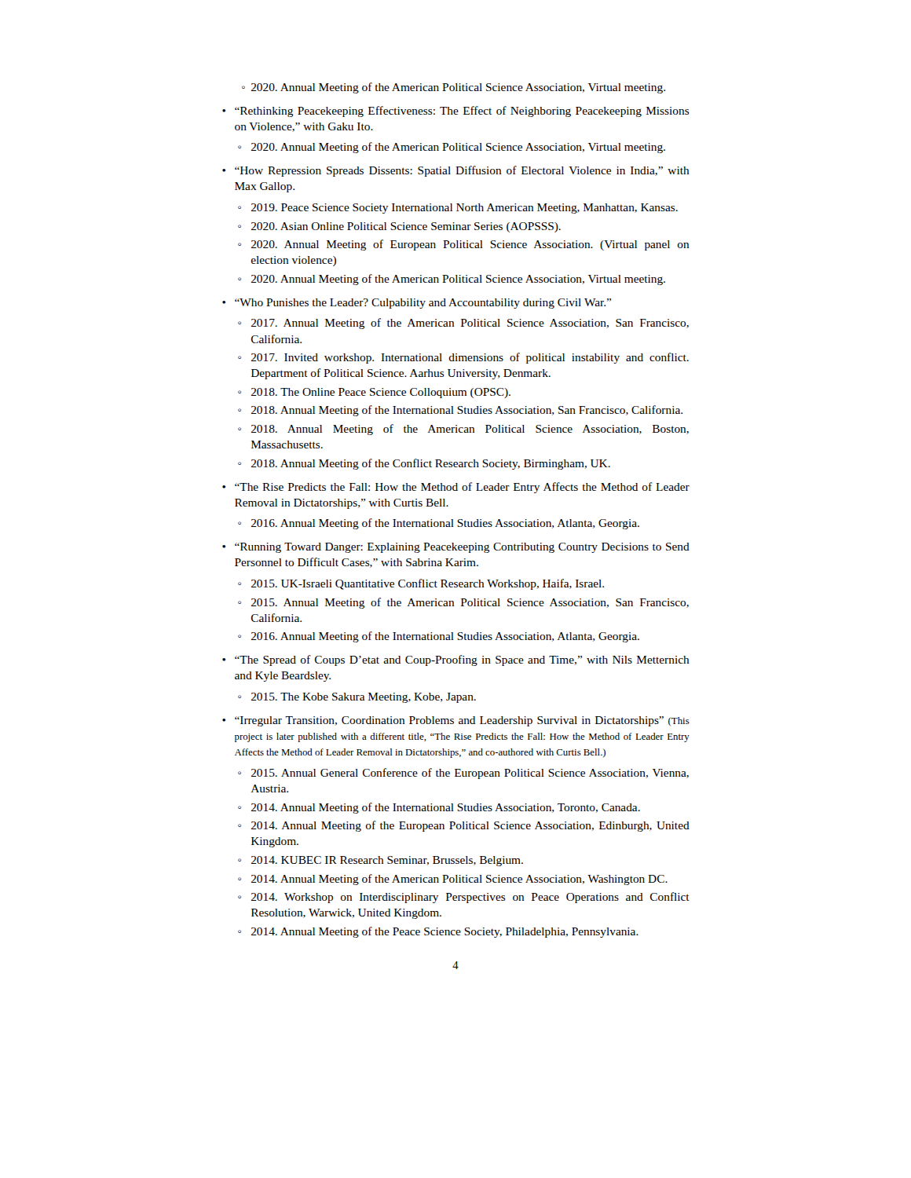2020. Annual Meeting of the American Political Science Association, Virtual meeting.
“Rethinking Peacekeeping Effectiveness: The Effect of Neighboring Peacekeeping Missions on Violence,” with Gaku Ito.
2020. Annual Meeting of the American Political Science Association, Virtual meeting.
“How Repression Spreads Dissents: Spatial Diffusion of Electoral Violence in India,” with Max Gallop.
2019. Peace Science Society International North American Meeting, Manhattan, Kansas.
2020. Asian Online Political Science Seminar Series (AOPSSS).
2020. Annual Meeting of European Political Science Association. (Virtual panel on election violence)
2020. Annual Meeting of the American Political Science Association, Virtual meeting.
“Who Punishes the Leader? Culpability and Accountability during Civil War.”
2017. Annual Meeting of the American Political Science Association, San Francisco, California.
2017. Invited workshop. International dimensions of political instability and conflict. Department of Political Science. Aarhus University, Denmark.
2018. The Online Peace Science Colloquium (OPSC).
2018. Annual Meeting of the International Studies Association, San Francisco, California.
2018. Annual Meeting of the American Political Science Association, Boston, Massachusetts.
2018. Annual Meeting of the Conflict Research Society, Birmingham, UK.
“The Rise Predicts the Fall: How the Method of Leader Entry Affects the Method of Leader Removal in Dictatorships,” with Curtis Bell.
2016. Annual Meeting of the International Studies Association, Atlanta, Georgia.
“Running Toward Danger: Explaining Peacekeeping Contributing Country Decisions to Send Personnel to Difficult Cases,” with Sabrina Karim.
2015. UK-Israeli Quantitative Conflict Research Workshop, Haifa, Israel.
2015. Annual Meeting of the American Political Science Association, San Francisco, California.
2016. Annual Meeting of the International Studies Association, Atlanta, Georgia.
“The Spread of Coups D’etat and Coup-Proofing in Space and Time,” with Nils Metternich and Kyle Beardsley.
2015. The Kobe Sakura Meeting, Kobe, Japan.
“Irregular Transition, Coordination Problems and Leadership Survival in Dictatorships” (This project is later published with a different title, “The Rise Predicts the Fall: How the Method of Leader Entry Affects the Method of Leader Removal in Dictatorships,” and co-authored with Curtis Bell.)
2015. Annual General Conference of the European Political Science Association, Vienna, Austria.
2014. Annual Meeting of the International Studies Association, Toronto, Canada.
2014. Annual Meeting of the European Political Science Association, Edinburgh, United Kingdom.
2014. KUBEC IR Research Seminar, Brussels, Belgium.
2014. Annual Meeting of the American Political Science Association, Washington DC.
2014. Workshop on Interdisciplinary Perspectives on Peace Operations and Conflict Resolution, Warwick, United Kingdom.
2014. Annual Meeting of the Peace Science Society, Philadelphia, Pennsylvania.
4